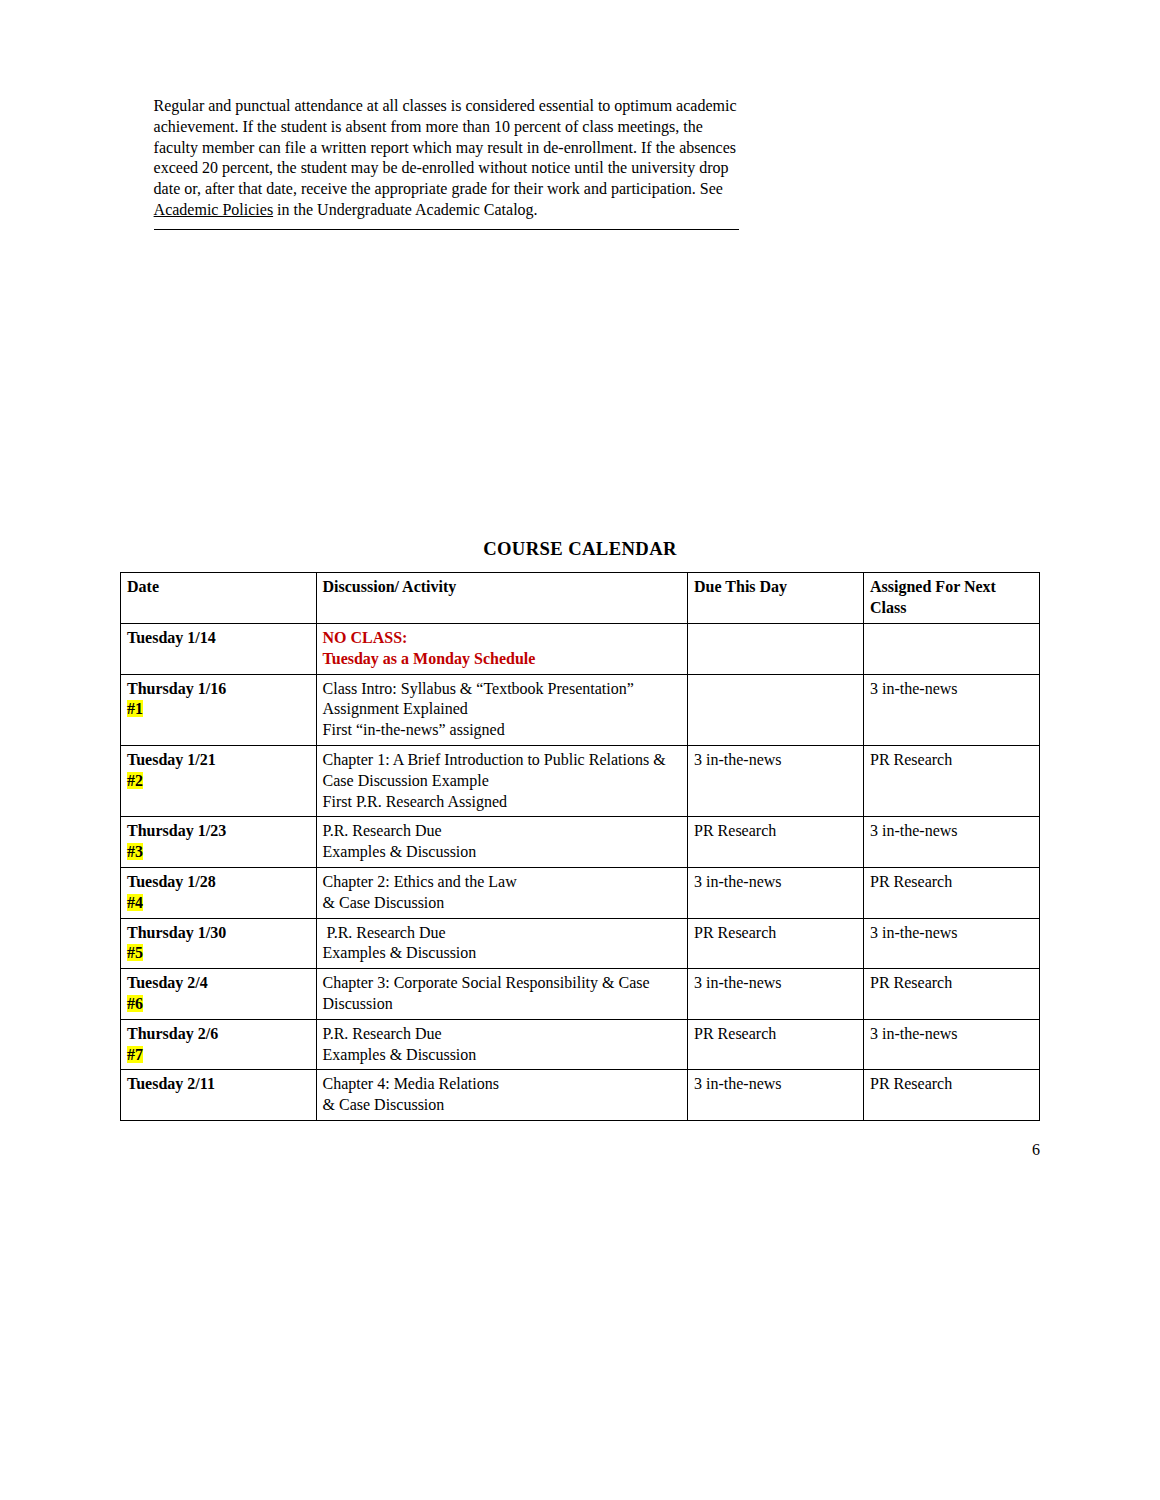Regular and punctual attendance at all classes is considered essential to optimum academic achievement. If the student is absent from more than 10 percent of class meetings, the faculty member can file a written report which may result in de-enrollment. If the absences exceed 20 percent, the student may be de-enrolled without notice until the university drop date or, after that date, receive the appropriate grade for their work and participation. See Academic Policies in the Undergraduate Academic Catalog.
COURSE CALENDAR
| Date | Discussion/ Activity | Due This Day | Assigned For Next Class |
| --- | --- | --- | --- |
| Tuesday 1/14 | NO CLASS: Tuesday as a Monday Schedule | | |
| Thursday 1/16 #1 | Class Intro: Syllabus & “Textbook Presentation” Assignment Explained First “in-the-news” assigned | | 3 in-the-news |
| Tuesday 1/21 #2 | Chapter 1: A Brief Introduction to Public Relations & Case Discussion Example First P.R. Research Assigned | 3 in-the-news | PR Research |
| Thursday 1/23 #3 | P.R. Research Due Examples & Discussion | PR Research | 3 in-the-news |
| Tuesday 1/28 #4 | Chapter 2: Ethics and the Law & Case Discussion | 3 in-the-news | PR Research |
| Thursday 1/30 #5 | P.R. Research Due Examples & Discussion | PR Research | 3 in-the-news |
| Tuesday 2/4 #6 | Chapter 3: Corporate Social Responsibility & Case Discussion | 3 in-the-news | PR Research |
| Thursday 2/6 #7 | P.R. Research Due Examples & Discussion | PR Research | 3 in-the-news |
| Tuesday 2/11 | Chapter 4: Media Relations & Case Discussion | 3 in-the-news | PR Research |
6